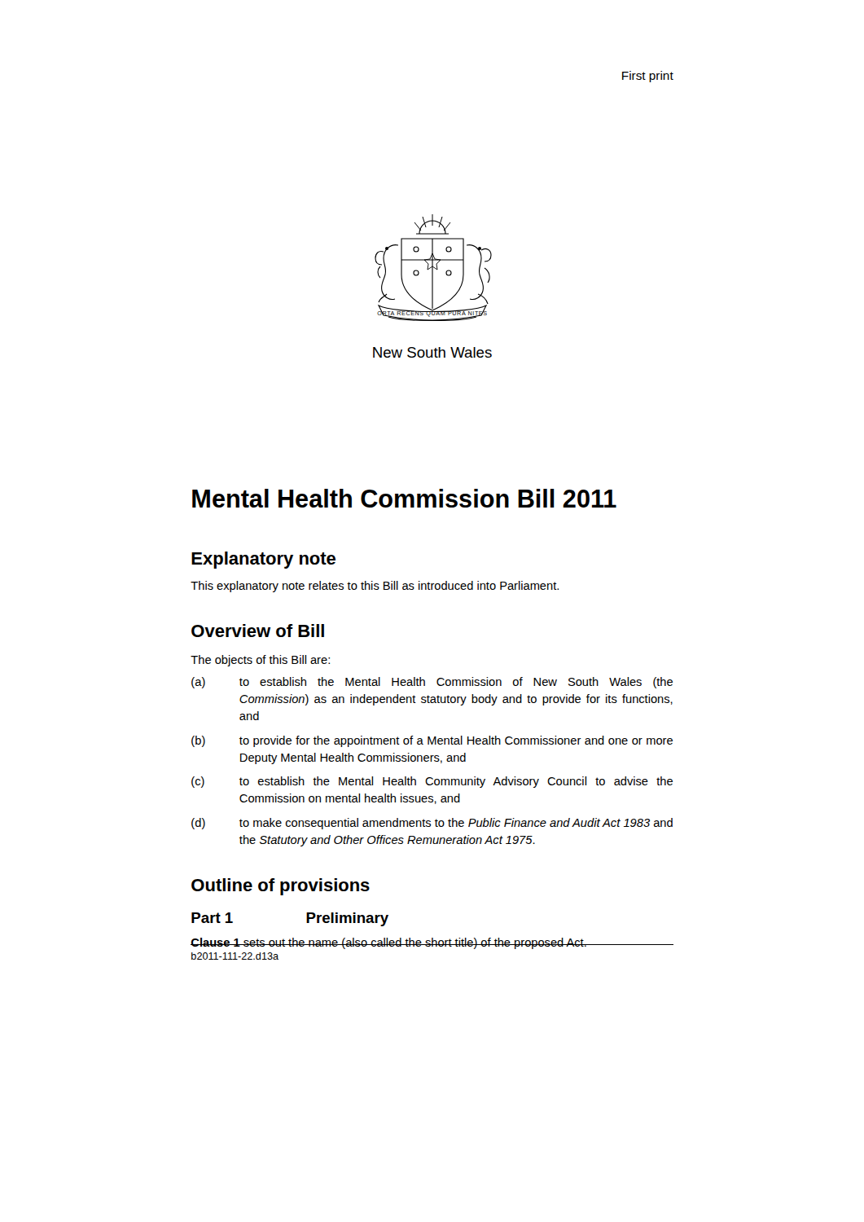First print
ORTA RECENS QUAM PURA NITES
New South Wales
Mental Health Commission Bill 2011
Explanatory note
This explanatory note relates to this Bill as introduced into Parliament.
Overview of Bill
The objects of this Bill are:
(a) to establish the Mental Health Commission of New South Wales (the Commission) as an independent statutory body and to provide for its functions, and
(b) to provide for the appointment of a Mental Health Commissioner and one or more Deputy Mental Health Commissioners, and
(c) to establish the Mental Health Community Advisory Council to advise the Commission on mental health issues, and
(d) to make consequential amendments to the Public Finance and Audit Act 1983 and the Statutory and Other Offices Remuneration Act 1975.
Outline of provisions
Part 1 Preliminary
Clause 1 sets out the name (also called the short title) of the proposed Act.
b2011-111-22.d13a